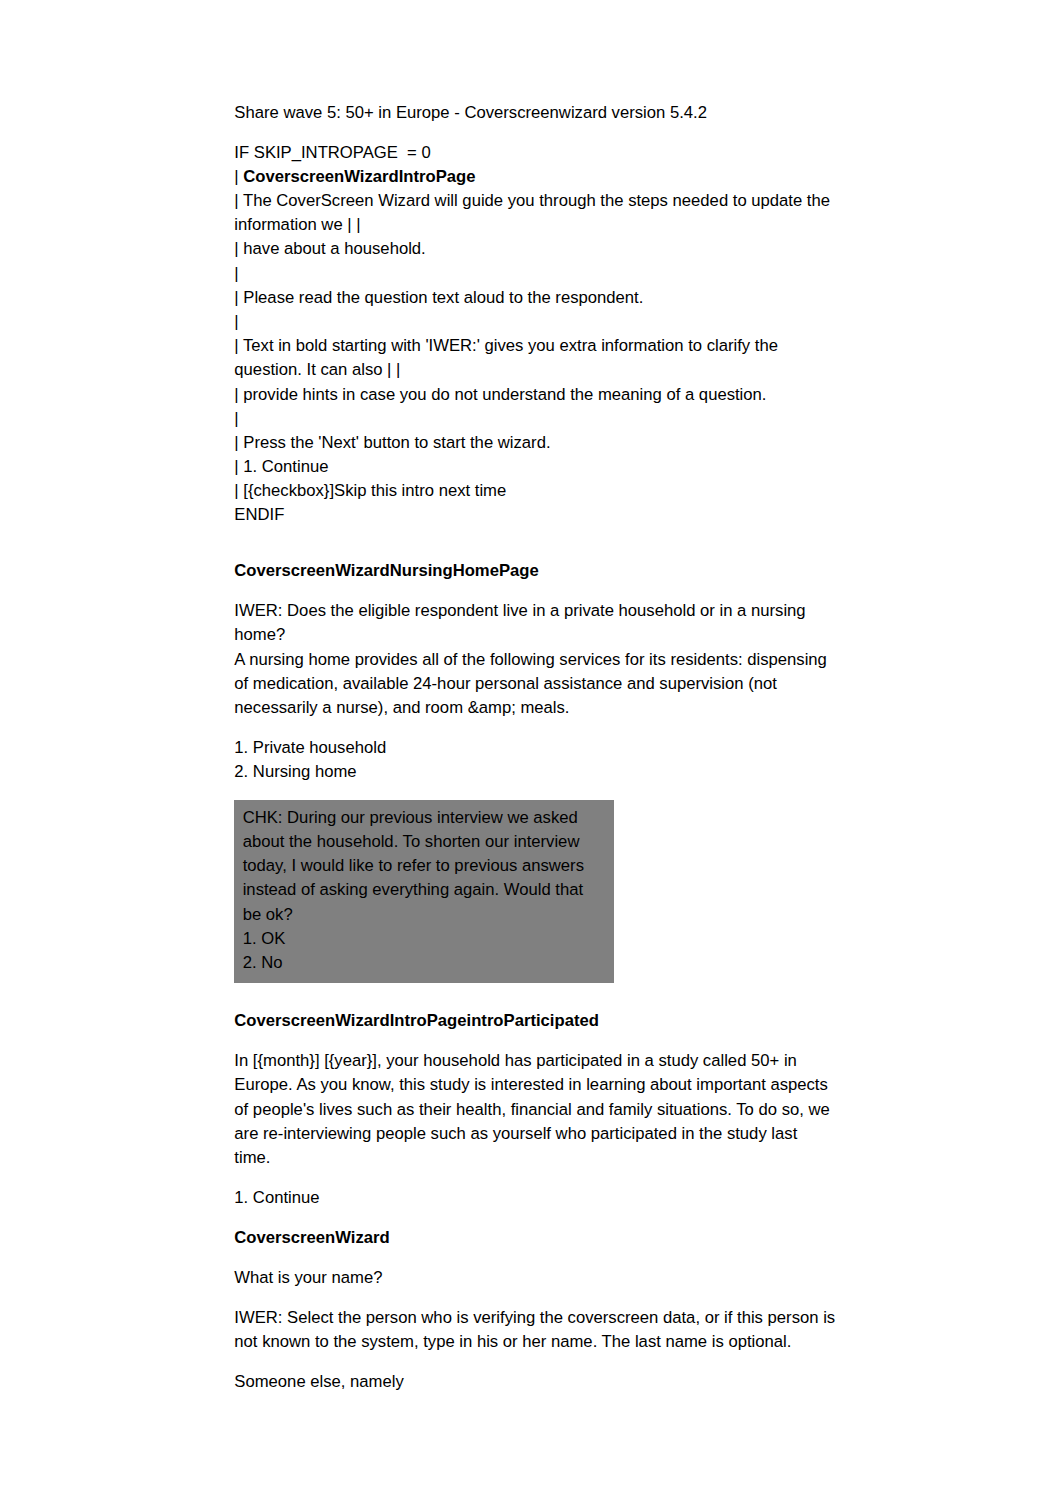Share wave 5: 50+ in Europe - Coverscreenwizard version 5.4.2
IF SKIP_INTROPAGE = 0
| CoverscreenWizardIntroPage
| The CoverScreen Wizard will guide you through the steps needed to update the information we | |
| have about a household.
|
| Please read the question text aloud to the respondent.
|
| Text in bold starting with 'IWER:' gives you extra information to clarify the question. It can also | |
| provide hints in case you do not understand the meaning of a question.
|
| Press the 'Next' button to start the wizard.
| 1. Continue
| [{checkbox}]Skip this intro next time
ENDIF
CoverscreenWizardNursingHomePage
IWER: Does the eligible respondent live in a private household or in a nursing home?
A nursing home provides all of the following services for its residents: dispensing of medication, available 24-hour personal assistance and supervision (not necessarily a nurse), and room &amp; meals.
1. Private household
2. Nursing home
CHK: During our previous interview we asked about the household. To shorten our interview today, I would like to refer to previous answers instead of asking everything again. Would that be ok?
1. OK
2. No
CoverscreenWizardIntroPageintroParticipated
In [{month}] [{year}], your household has participated in a study called 50+ in Europe. As you know, this study is interested in learning about important aspects of people's lives such as their health, financial and family situations. To do so, we are re-interviewing people such as yourself who participated in the study last time.
1. Continue
CoverscreenWizard
What is your name?
IWER: Select the person who is verifying the coverscreen data, or if this person is not known to the system, type in his or her name. The last name is optional.
Someone else, namely